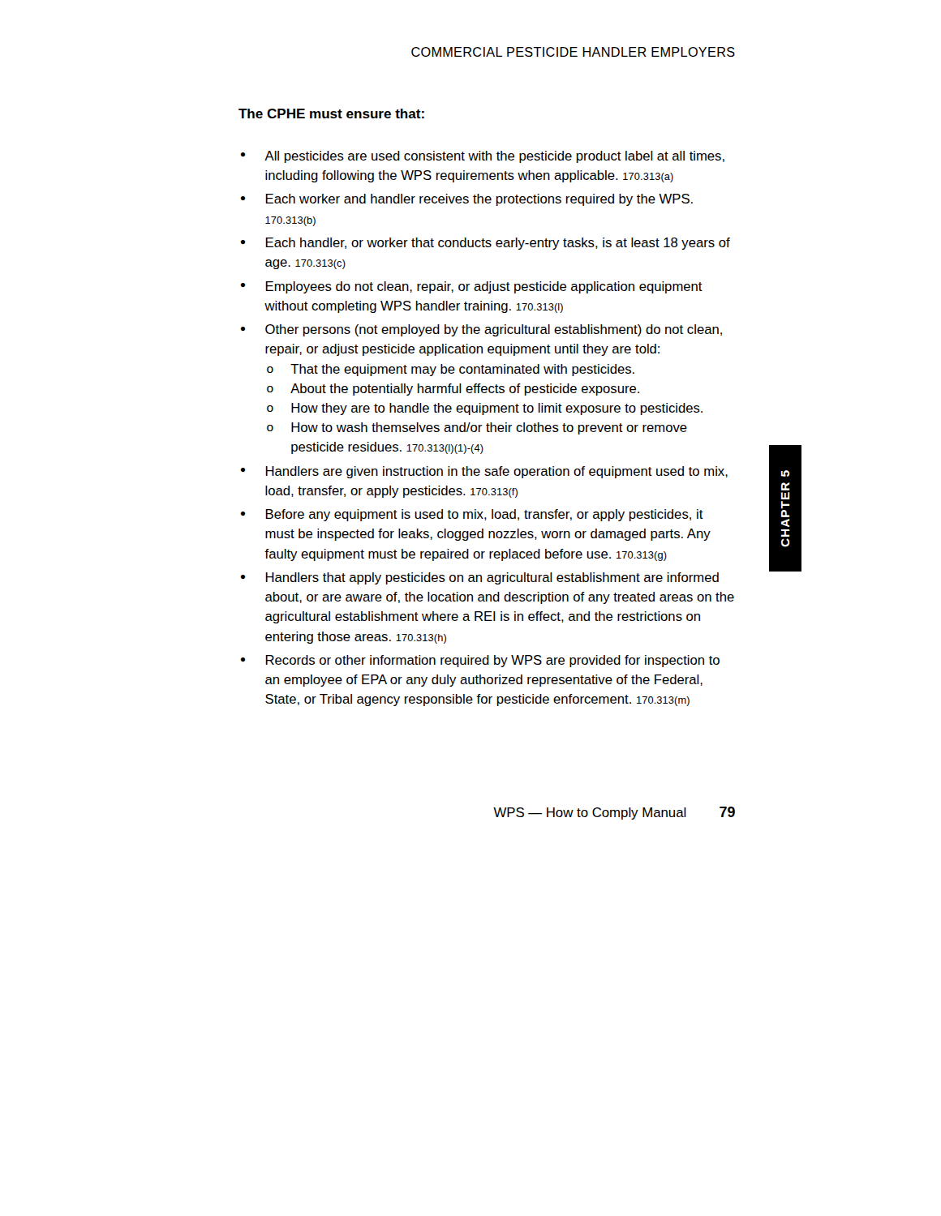COMMERCIAL PESTICIDE HANDLER EMPLOYERS
The CPHE must ensure that:
All pesticides are used consistent with the pesticide product label at all times, including following the WPS requirements when applicable. 170.313(a)
Each worker and handler receives the protections required by the WPS. 170.313(b)
Each handler, or worker that conducts early-entry tasks, is at least 18 years of age. 170.313(c)
Employees do not clean, repair, or adjust pesticide application equipment without completing WPS handler training. 170.313(l)
Other persons (not employed by the agricultural establishment) do not clean, repair, or adjust pesticide application equipment until they are told:
That the equipment may be contaminated with pesticides.
About the potentially harmful effects of pesticide exposure.
How they are to handle the equipment to limit exposure to pesticides.
How to wash themselves and/or their clothes to prevent or remove pesticide residues. 170.313(l)(1)-(4)
Handlers are given instruction in the safe operation of equipment used to mix, load, transfer, or apply pesticides. 170.313(f)
Before any equipment is used to mix, load, transfer, or apply pesticides, it must be inspected for leaks, clogged nozzles, worn or damaged parts. Any faulty equipment must be repaired or replaced before use. 170.313(g)
Handlers that apply pesticides on an agricultural establishment are informed about, or are aware of, the location and description of any treated areas on the agricultural establishment where a REI is in effect, and the restrictions on entering those areas. 170.313(h)
Records or other information required by WPS are provided for inspection to an employee of EPA or any duly authorized representative of the Federal, State, or Tribal agency responsible for pesticide enforcement. 170.313(m)
CHAPTER 5
WPS — How to Comply Manual 79